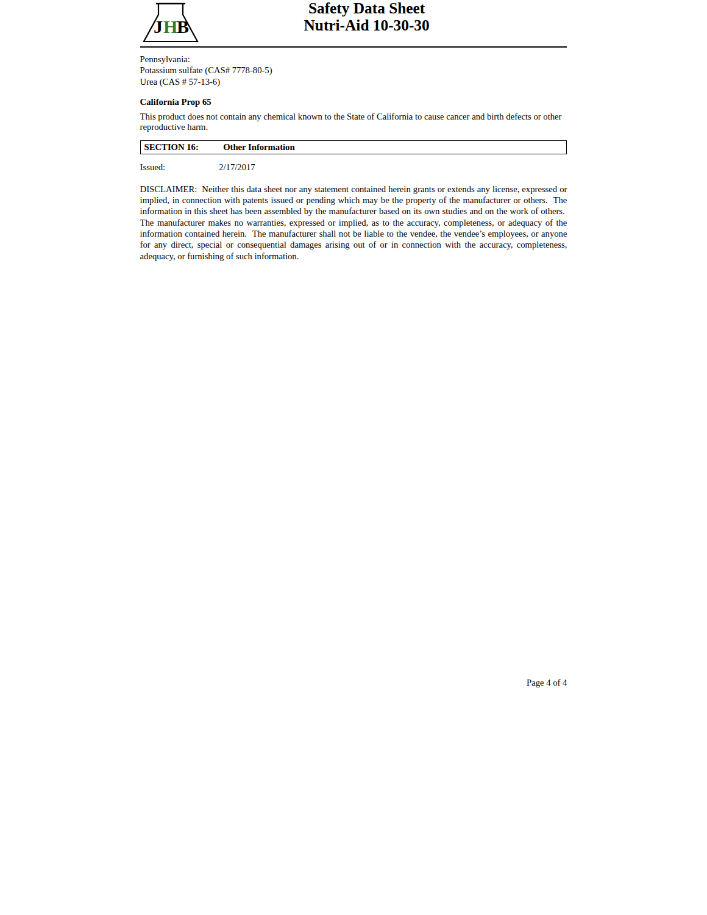J H B
Safety Data Sheet
Nutri-Aid 10-30-30
Pennsylvania:
Potassium sulfate (CAS# 7778-80-5)
Urea (CAS # 57-13-6)
California Prop 65
This product does not contain any chemical known to the State of California to cause cancer and birth defects or other reproductive harm.
SECTION 16: Other Information
Issued: 2/17/2017
DISCLAIMER: Neither this data sheet nor any statement contained herein grants or extends any license, expressed or implied, in connection with patents issued or pending which may be the property of the manufacturer or others. The information in this sheet has been assembled by the manufacturer based on its own studies and on the work of others. The manufacturer makes no warranties, expressed or implied, as to the accuracy, completeness, or adequacy of the information contained herein. The manufacturer shall not be liable to the vendee, the vendee’s employees, or anyone for any direct, special or consequential damages arising out of or in connection with the accuracy, completeness, adequacy, or furnishing of such information.
Page 4 of 4